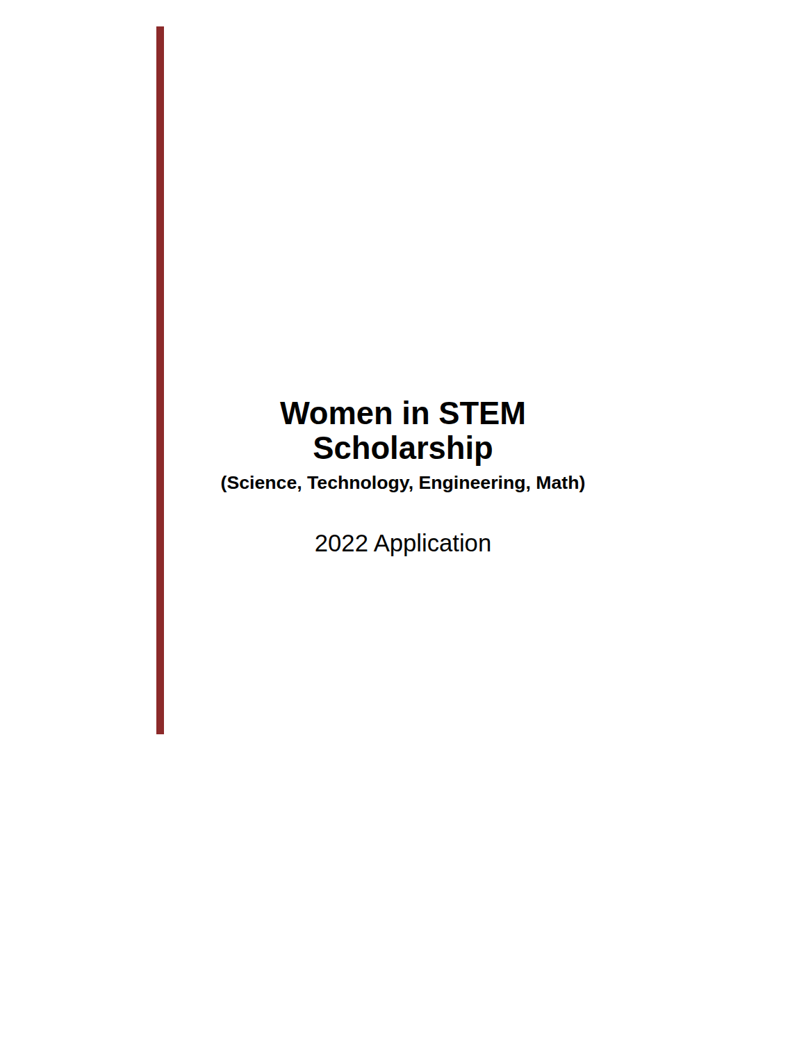Women in STEM Scholarship
(Science, Technology, Engineering, Math)
2022 Application